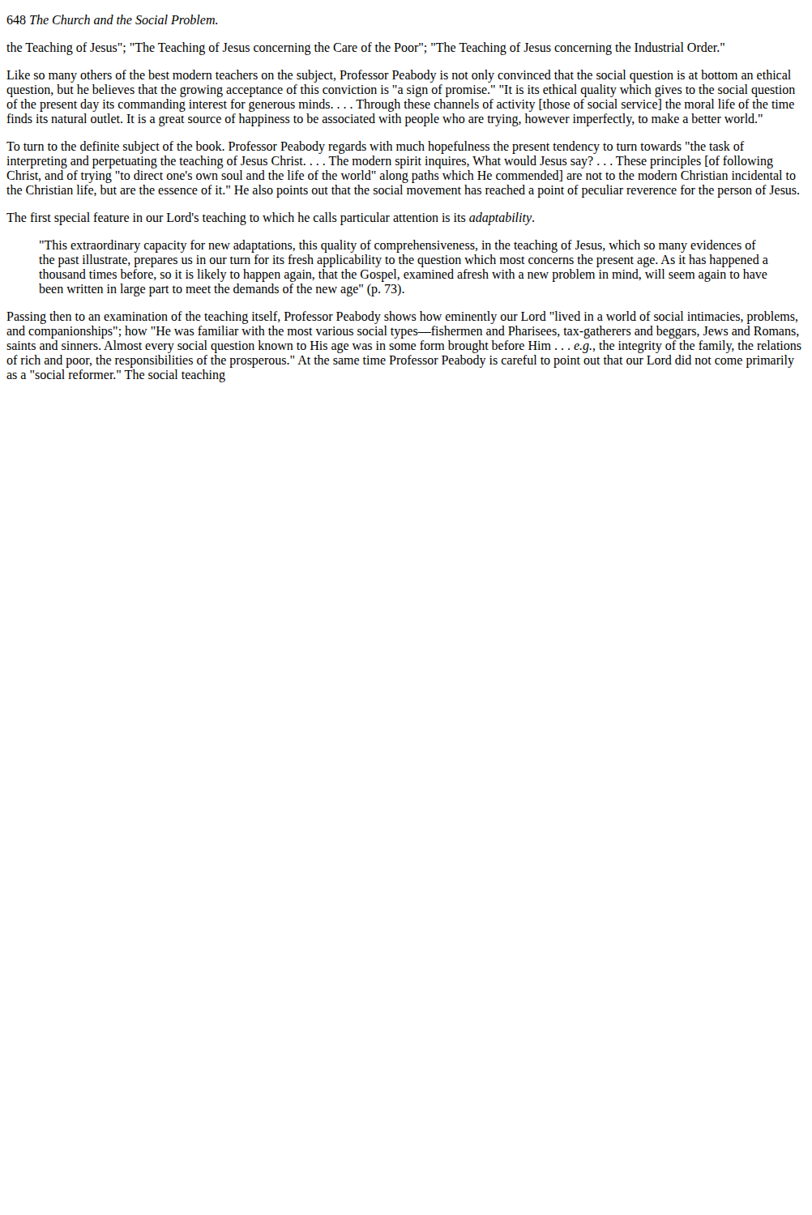648 The Church and the Social Problem.
the Teaching of Jesus"; "The Teaching of Jesus concerning the Care of the Poor"; "The Teaching of Jesus concerning the Industrial Order."
Like so many others of the best modern teachers on the subject, Professor Peabody is not only convinced that the social question is at bottom an ethical question, but he believes that the growing acceptance of this conviction is "a sign of promise." "It is its ethical quality which gives to the social question of the present day its commanding interest for generous minds. . . . Through these channels of activity [those of social service] the moral life of the time finds its natural outlet. It is a great source of happiness to be associated with people who are trying, however imperfectly, to make a better world."
To turn to the definite subject of the book. Professor Peabody regards with much hopefulness the present tendency to turn towards "the task of interpreting and perpetuating the teaching of Jesus Christ. . . . The modern spirit inquires, What would Jesus say? . . . These principles [of following Christ, and of trying "to direct one's own soul and the life of the world" along paths which He commended] are not to the modern Christian incidental to the Christian life, but are the essence of it." He also points out that the social movement has reached a point of peculiar reverence for the person of Jesus.
The first special feature in our Lord's teaching to which he calls particular attention is its adaptability.
"This extraordinary capacity for new adaptations, this quality of comprehensiveness, in the teaching of Jesus, which so many evidences of the past illustrate, prepares us in our turn for its fresh applicability to the question which most concerns the present age. As it has happened a thousand times before, so it is likely to happen again, that the Gospel, examined afresh with a new problem in mind, will seem again to have been written in large part to meet the demands of the new age" (p. 73).
Passing then to an examination of the teaching itself, Professor Peabody shows how eminently our Lord "lived in a world of social intimacies, problems, and companionships"; how "He was familiar with the most various social types—fishermen and Pharisees, tax-gatherers and beggars, Jews and Romans, saints and sinners. Almost every social question known to His age was in some form brought before Him . . . e.g., the integrity of the family, the relations of rich and poor, the responsibilities of the prosperous." At the same time Professor Peabody is careful to point out that our Lord did not come primarily as a "social reformer." The social teaching